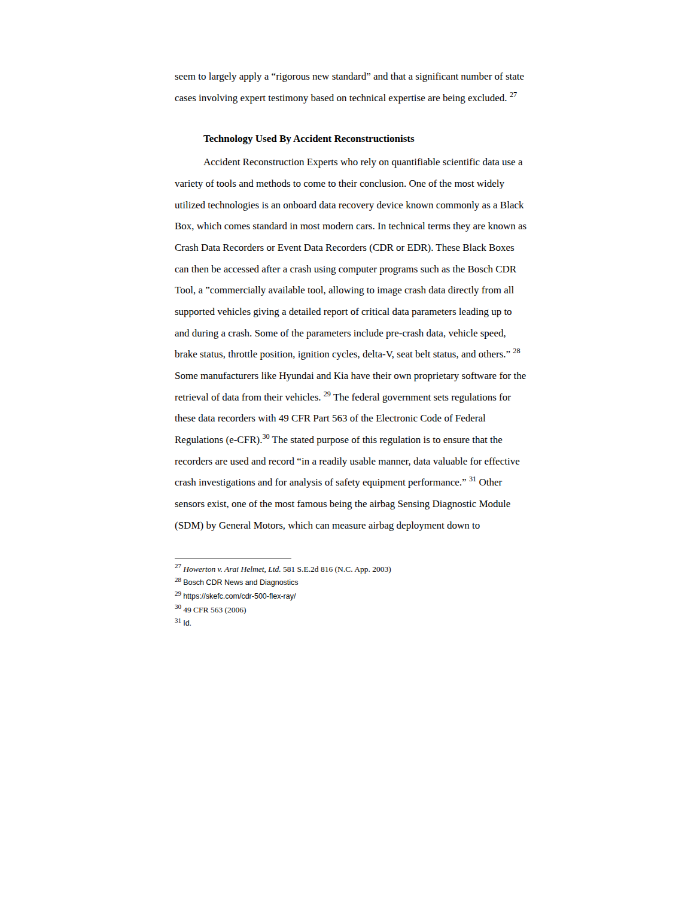seem to largely apply a “rigorous new standard” and that a significant number of state cases involving expert testimony based on technical expertise are being excluded. 27
Technology Used By Accident Reconstructionists
Accident Reconstruction Experts who rely on quantifiable scientific data use a variety of tools and methods to come to their conclusion. One of the most widely utilized technologies is an onboard data recovery device known commonly as a Black Box, which comes standard in most modern cars. In technical terms they are known as Crash Data Recorders or Event Data Recorders (CDR or EDR). These Black Boxes can then be accessed after a crash using computer programs such as the Bosch CDR Tool, a ”commercially available tool, allowing to image crash data directly from all supported vehicles giving a detailed report of critical data parameters leading up to and during a crash. Some of the parameters include pre-crash data, vehicle speed, brake status, throttle position, ignition cycles, delta-V, seat belt status, and others.” 28 Some manufacturers like Hyundai and Kia have their own proprietary software for the retrieval of data from their vehicles. 29 The federal government sets regulations for these data recorders with 49 CFR Part 563 of the Electronic Code of Federal Regulations (e-CFR).30 The stated purpose of this regulation is to ensure that the recorders are used and record “in a readily usable manner, data valuable for effective crash investigations and for analysis of safety equipment performance.” 31 Other sensors exist, one of the most famous being the airbag Sensing Diagnostic Module (SDM) by General Motors, which can measure airbag deployment down to
27 Howerton v. Arai Helmet, Ltd. 581 S.E.2d 816 (N.C. App. 2003)
28 Bosch CDR News and Diagnostics
29 https://skefc.com/cdr-500-flex-ray/
3049 CFR 563 (2006)
31 Id.